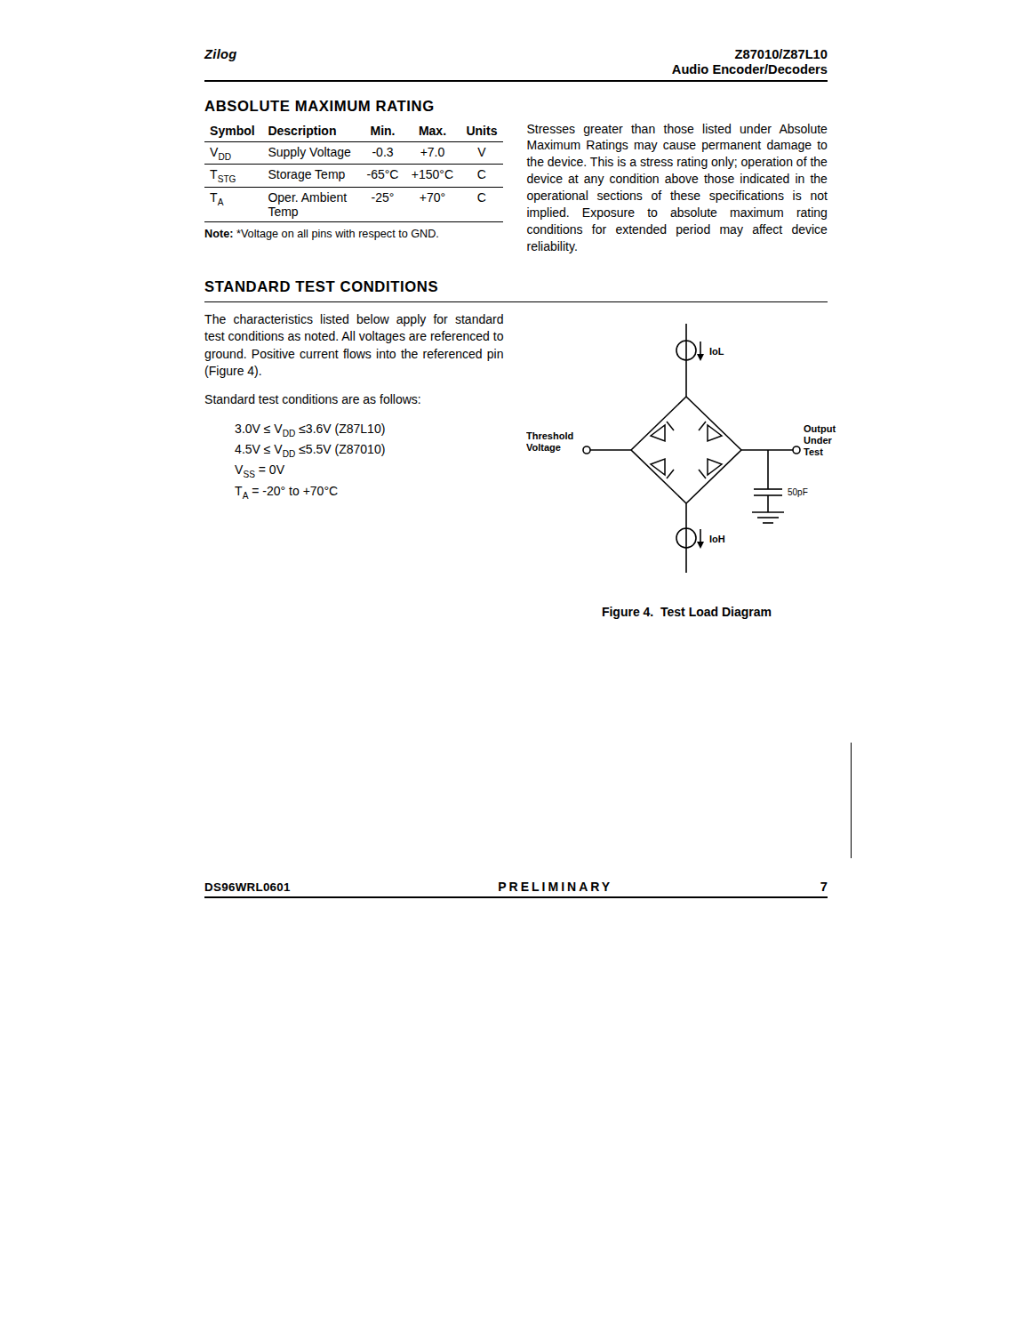Zilog
Z87010/Z87L10
Audio Encoder/Decoders
ABSOLUTE MAXIMUM RATING
| Symbol | Description | Min. | Max. | Units |
| --- | --- | --- | --- | --- |
| V DD | Supply Voltage | -0.3 | +7.0 | V |
| T STG | Storage Temp | -65°C | +150°C | C |
| T A | Oper. Ambient Temp | -25° | +70° | C |
Note: *Voltage on all pins with respect to GND.
Stresses greater than those listed under Absolute Maximum Ratings may cause permanent damage to the device. This is a stress rating only; operation of the device at any condition above those indicated in the operational sections of these specifications is not implied. Exposure to absolute maximum rating conditions for extended period may affect device reliability.
STANDARD TEST CONDITIONS
The characteristics listed below apply for standard test conditions as noted. All voltages are referenced to ground. Positive current flows into the referenced pin (Figure 4).
Standard test conditions are as follows:
3.0V ≤ VDD ≤3.6V (Z87L10)
4.5V ≤ VDD ≤5.5V (Z87010)
VSS = 0V
TA = -20° to +70°C
IoL IoH Threshold Voltage Output Under Test 50pF
Figure 4. Test Load Diagram
DS96WRL0601
PRELIMINARY
7